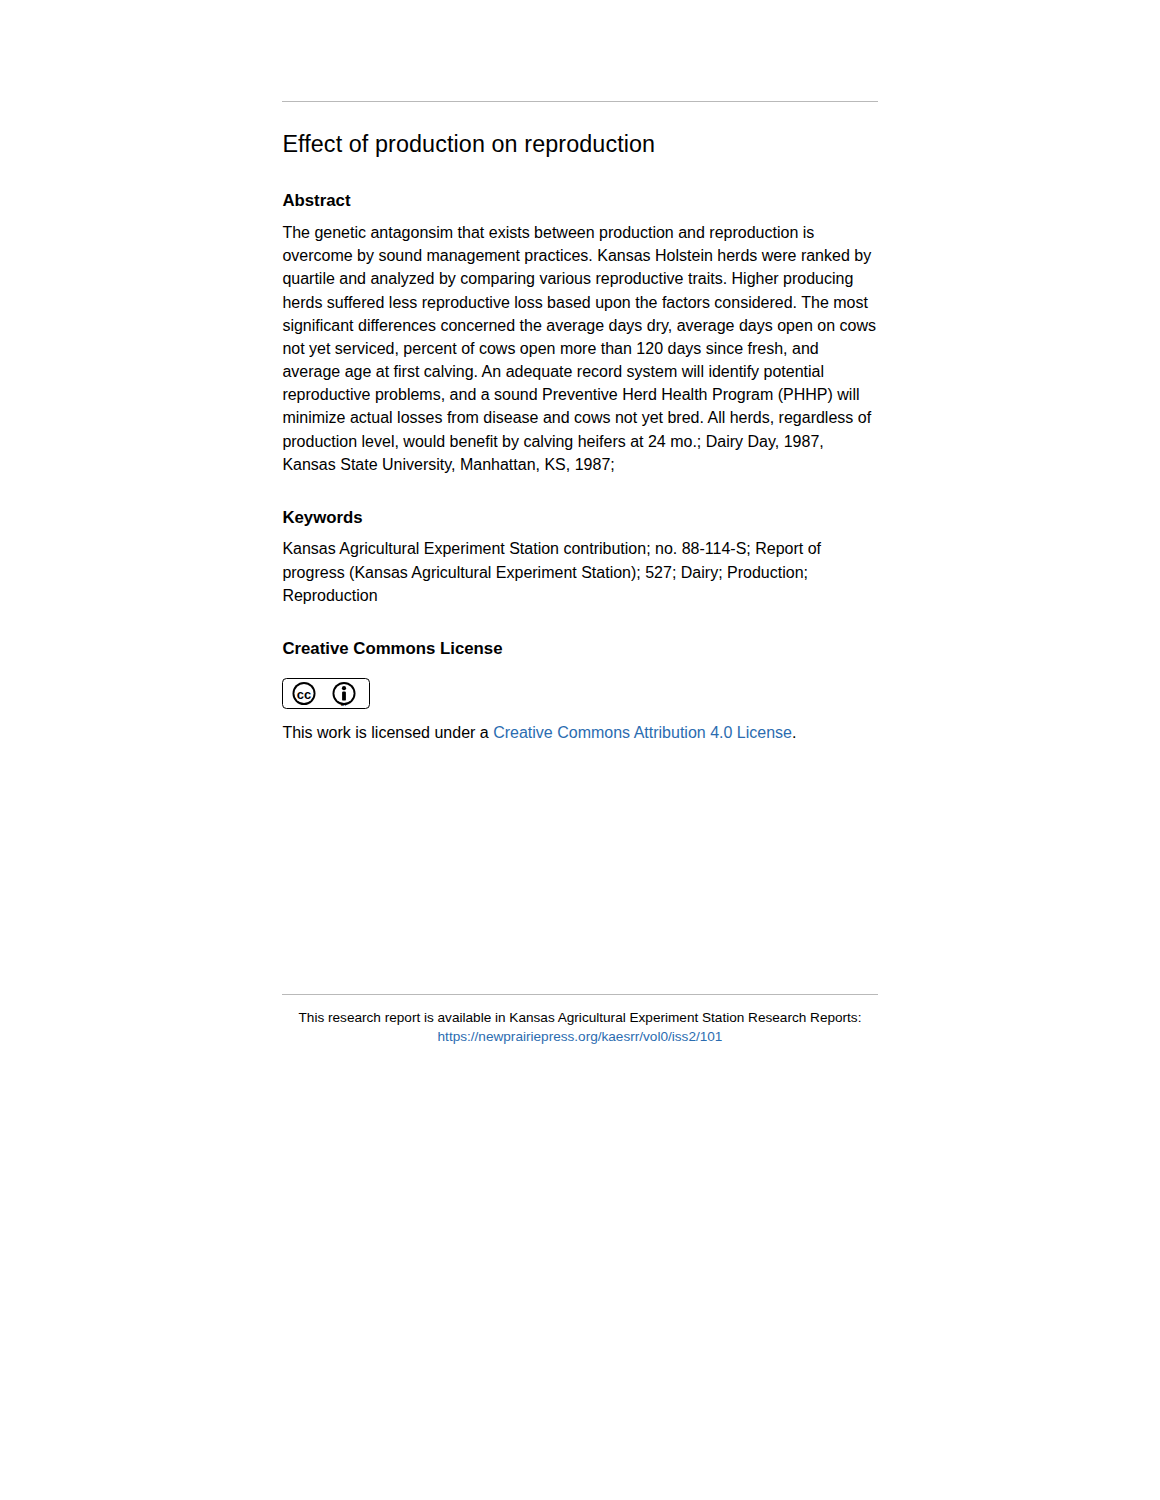Effect of production on reproduction
Abstract
The genetic antagonsim that exists between production and reproduction is overcome by sound management practices. Kansas Holstein herds were ranked by quartile and analyzed by comparing various reproductive traits. Higher producing herds suffered less reproductive loss based upon the factors considered. The most significant differences concerned the average days dry, average days open on cows not yet serviced, percent of cows open more than 120 days since fresh, and average age at first calving. An adequate record system will identify potential reproductive problems, and a sound Preventive Herd Health Program (PHHP) will minimize actual losses from disease and cows not yet bred. All herds, regardless of production level, would benefit by calving heifers at 24 mo.; Dairy Day, 1987, Kansas State University, Manhattan, KS, 1987;
Keywords
Kansas Agricultural Experiment Station contribution; no. 88-114-S; Report of progress (Kansas Agricultural Experiment Station); 527; Dairy; Production; Reproduction
Creative Commons License
cc BY
This work is licensed under a Creative Commons Attribution 4.0 License.
This research report is available in Kansas Agricultural Experiment Station Research Reports:
https://newprairiepress.org/kaesrr/vol0/iss2/101